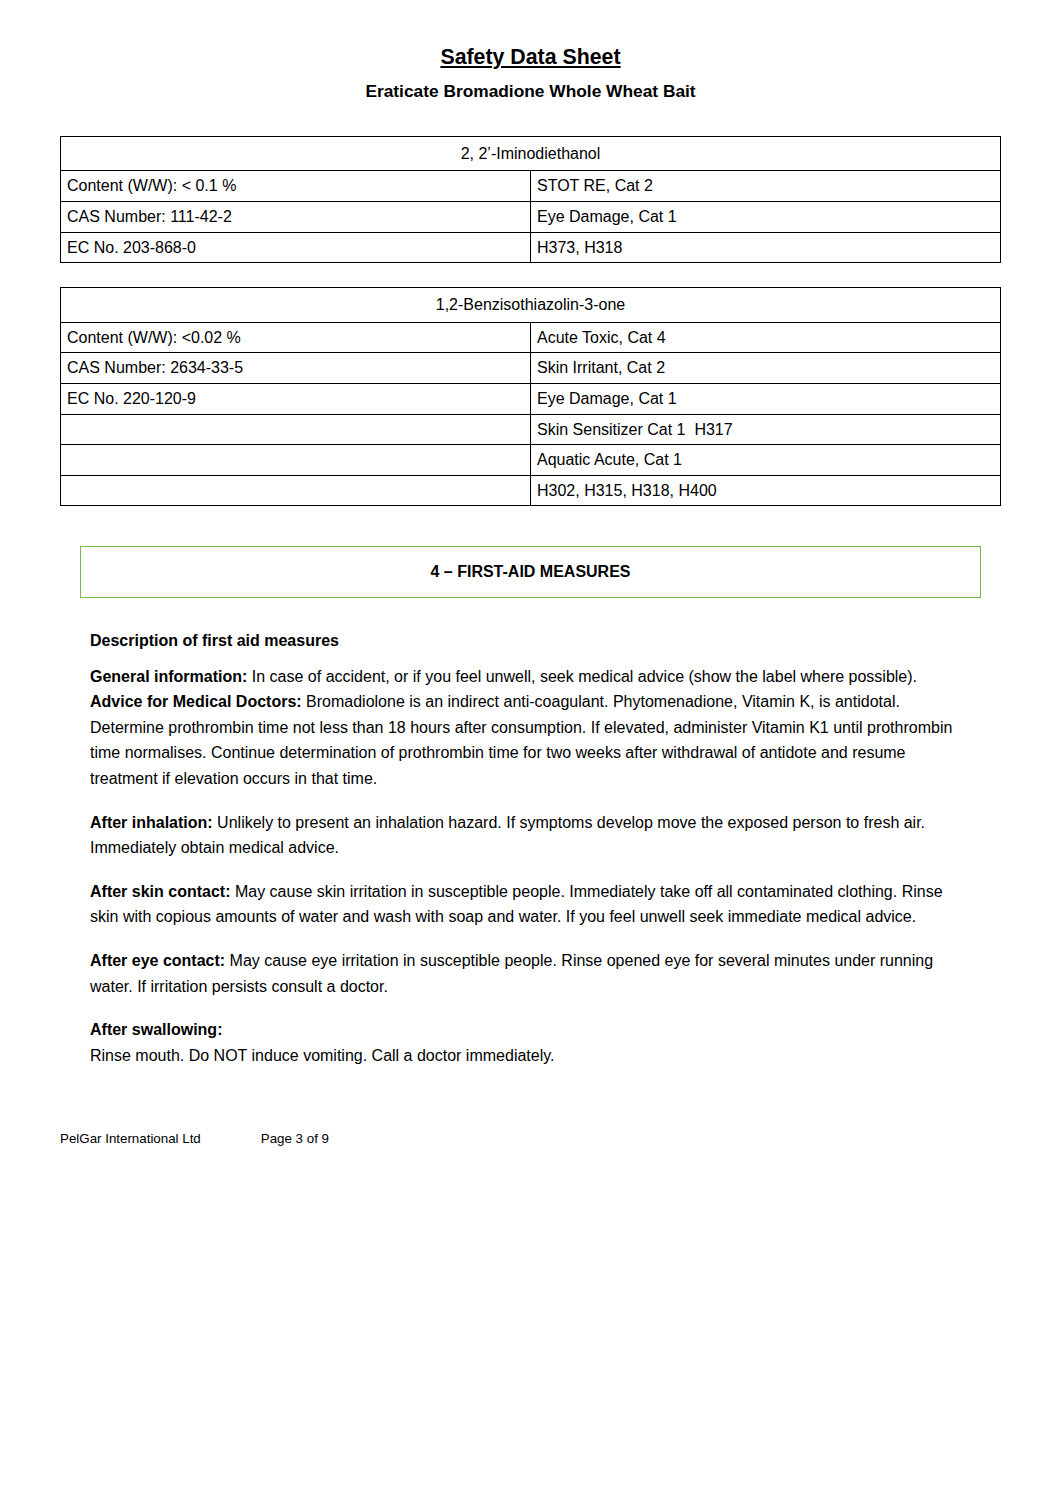Safety Data Sheet
Eraticate Bromadione Whole Wheat Bait
2, 2’-Iminodiethanol
| Content (W/W): < 0.1 % | STOT RE, Cat 2 |
| CAS Number: 111-42-2 | Eye Damage, Cat 1 |
| EC No. 203-868-0 | H373, H318 |
1,2-Benzisothiazolin-3-one
| Content (W/W): <0.02 % | Acute Toxic, Cat 4 |
| CAS Number: 2634-33-5 | Skin Irritant, Cat 2 |
| EC No. 220-120-9 | Eye Damage, Cat 1 |
| | Skin Sensitizer Cat 1 H317 |
| | Aquatic Acute, Cat 1 |
| | H302, H315, H318, H400 |
4 – FIRST-AID MEASURES
Description of first aid measures
General information: In case of accident, or if you feel unwell, seek medical advice (show the label where possible). Advice for Medical Doctors: Bromadiolone is an indirect anti-coagulant. Phytomenadione, Vitamin K, is antidotal. Determine prothrombin time not less than 18 hours after consumption. If elevated, administer Vitamin K1 until prothrombin time normalises. Continue determination of prothrombin time for two weeks after withdrawal of antidote and resume treatment if elevation occurs in that time.
After inhalation: Unlikely to present an inhalation hazard. If symptoms develop move the exposed person to fresh air. Immediately obtain medical advice.
After skin contact: May cause skin irritation in susceptible people. Immediately take off all contaminated clothing. Rinse skin with copious amounts of water and wash with soap and water. If you feel unwell seek immediate medical advice.
After eye contact: May cause eye irritation in susceptible people. Rinse opened eye for several minutes under running water. If irritation persists consult a doctor.
After swallowing:
Rinse mouth. Do NOT induce vomiting. Call a doctor immediately.
PelGar International Ltd Page 3 of 9